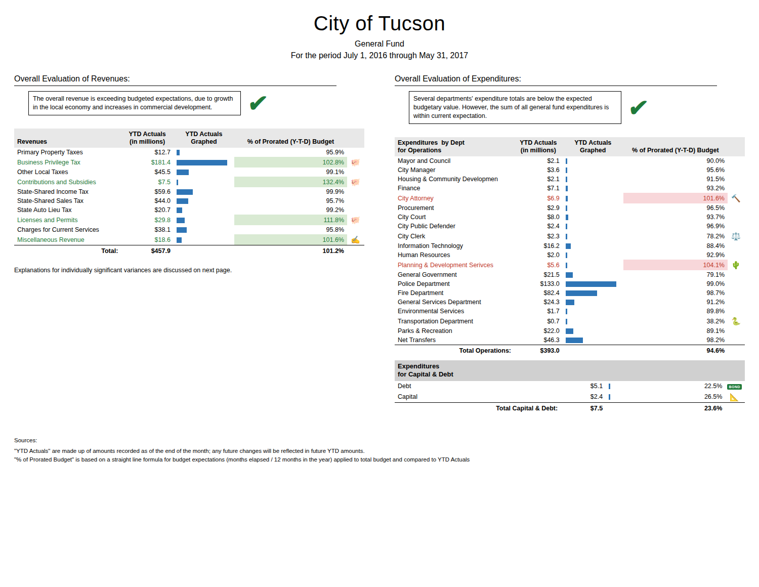City of Tucson
General Fund
For the period July 1, 2016 through May 31, 2017
Overall Evaluation of Revenues:
The overall revenue is exceeding budgeted expectations, due to growth in the local economy and increases in commercial development.
✔
| Revenues | YTD Actuals (in millions) | YTD Actuals Graphed | % of Prorated (Y-T-D) Budget | |
| --- | --- | --- | --- | --- |
| Primary Property Taxes | $12.7 | | 95.9% | |
| Business Privilege Tax | $181.4 | | 102.8% | 🐖 |
| Other Local Taxes | $45.5 | | 99.1% | |
| Contributions and Subsidies | $7.5 | | 132.4% | 🐖 |
| State-Shared Income Tax | $59.6 | | 99.9% | |
| State-Shared Sales Tax | $44.0 | | 95.7% | |
| State Auto Lieu Tax | $20.7 | | 99.2% | |
| Licenses and Permits | $29.8 | | 111.8% | 🐖 |
| Charges for Current Services | $38.1 | | 95.8% | |
| Miscellaneous Revenue | $18.6 | | 101.6% | ✍️ |
| Total: | $457.9 | | 101.2% | |
Explanations for individually significant variances are discussed on next page.
Overall Evaluation of Expenditures:
Several departments' expenditure totals are below the expected budgetary value. However, the sum of all general fund expenditures is within current expectation.
✔
| Expenditures by Dept for Operations | YTD Actuals (in millions) | YTD Actuals Graphed | % of Prorated (Y-T-D) Budget | |
| --- | --- | --- | --- | --- |
| Mayor and Council | $2.1 | | 90.0% | |
| City Manager | $3.6 | | 95.6% | |
| Housing & Community Developmen | $2.1 | | 91.5% | |
| Finance | $7.1 | | 93.2% | |
| City Attorney | $6.9 | | 101.6% | 🔨 |
| Procurement | $2.9 | | 96.5% | |
| City Court | $8.0 | | 93.7% | |
| City Public Defender | $2.4 | | 96.9% | |
| City Clerk | $2.3 | | 78.2% | ⚖️ |
| Information Technology | $16.2 | | 88.4% | |
| Human Resources | $2.0 | | 92.9% | |
| Planning & Development Serivces | $5.6 | | 104.1% | 🌵 |
| General Government | $21.5 | | 79.1% | |
| Police Department | $133.0 | | 99.0% | |
| Fire Department | $82.4 | | 98.7% | |
| General Services Department | $24.3 | | 91.2% | |
| Environmental Services | $1.7 | | 89.8% | |
| Transportation Department | $0.7 | | 38.2% | 🐍 |
| Parks & Recreation | $22.0 | | 89.1% | |
| Net Transfers | $46.3 | | 98.2% | |
| Total Operations: | $393.0 | | 94.6% | |
Expenditures
for Capital & Debt
| Debt | $5.1 | | 22.5% | BOND |
| Capital | $2.4 | | 26.5% | 📐 |
| Total Capital & Debt: | $7.5 | | 23.6% | |
Sources:
"YTD Actuals" are made up of amounts recorded as of the end of the month; any future changes will be reflected in future YTD amounts.
"% of Prorated Budget" is based on a straight line formula for budget expectations (months elapsed / 12 months in the year) applied to total budget and compared to YTD Actuals